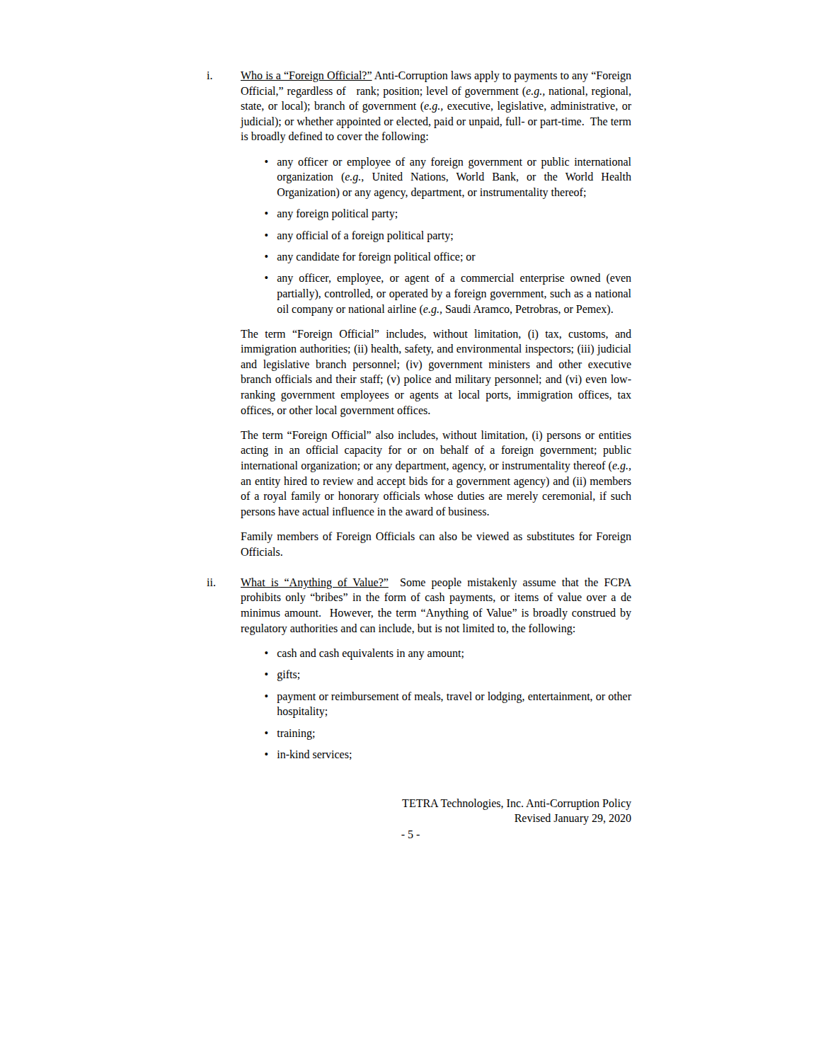i.
Who is a “Foreign Official?” Anti-Corruption laws apply to payments to any “Foreign Official,” regardless of rank; position; level of government (e.g., national, regional, state, or local); branch of government (e.g., executive, legislative, administrative, or judicial); or whether appointed or elected, paid or unpaid, full- or part-time. The term is broadly defined to cover the following:
any officer or employee of any foreign government or public international organization (e.g., United Nations, World Bank, or the World Health Organization) or any agency, department, or instrumentality thereof;
any foreign political party;
any official of a foreign political party;
any candidate for foreign political office; or
any officer, employee, or agent of a commercial enterprise owned (even partially), controlled, or operated by a foreign government, such as a national oil company or national airline (e.g., Saudi Aramco, Petrobras, or Pemex).
The term “Foreign Official” includes, without limitation, (i) tax, customs, and immigration authorities; (ii) health, safety, and environmental inspectors; (iii) judicial and legislative branch personnel; (iv) government ministers and other executive branch officials and their staff; (v) police and military personnel; and (vi) even low-ranking government employees or agents at local ports, immigration offices, tax offices, or other local government offices.
The term “Foreign Official” also includes, without limitation, (i) persons or entities acting in an official capacity for or on behalf of a foreign government; public international organization; or any department, agency, or instrumentality thereof (e.g., an entity hired to review and accept bids for a government agency) and (ii) members of a royal family or honorary officials whose duties are merely ceremonial, if such persons have actual influence in the award of business.
Family members of Foreign Officials can also be viewed as substitutes for Foreign Officials.
ii.
What is “Anything of Value?” Some people mistakenly assume that the FCPA prohibits only “bribes” in the form of cash payments, or items of value over a de minimus amount. However, the term “Anything of Value” is broadly construed by regulatory authorities and can include, but is not limited to, the following:
cash and cash equivalents in any amount;
gifts;
payment or reimbursement of meals, travel or lodging, entertainment, or other hospitality;
training;
in-kind services;
TETRA Technologies, Inc. Anti-Corruption Policy
Revised January 29, 2020
- 5 -